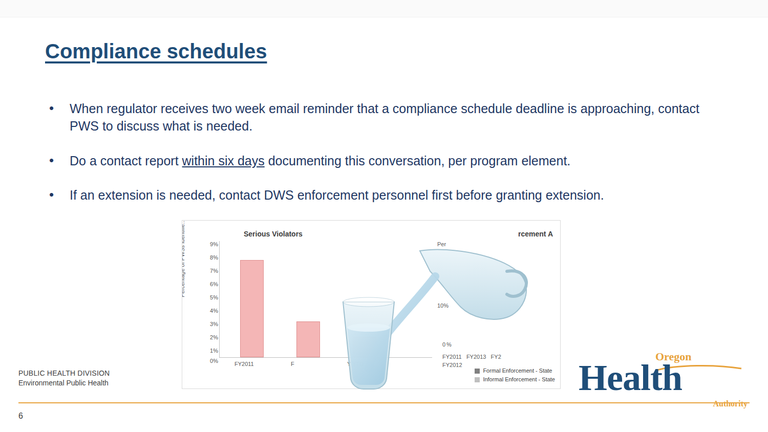Compliance schedules
When regulator receives two week email reminder that a compliance schedule deadline is approaching, contact PWS to discuss what is needed.
Do a contact report within six days documenting this conversation, per program element.
If an extension is needed, contact DWS enforcement personnel first before granting extension.
Serious Violators
rcement A
Percentage of PWSs identifie…
9%
8%
7%
6%
5%
4%
3%
2%
1%
0%
FY2011 F Y YTD
Per
10%
0%
FY2011 FY2013 FY2
FY2012
Formal Enforcement - State
Informal Enforcement - State
PUBLIC HEALTH DIVISION
Environmental Public Health
6
Oregon
Health
Authority